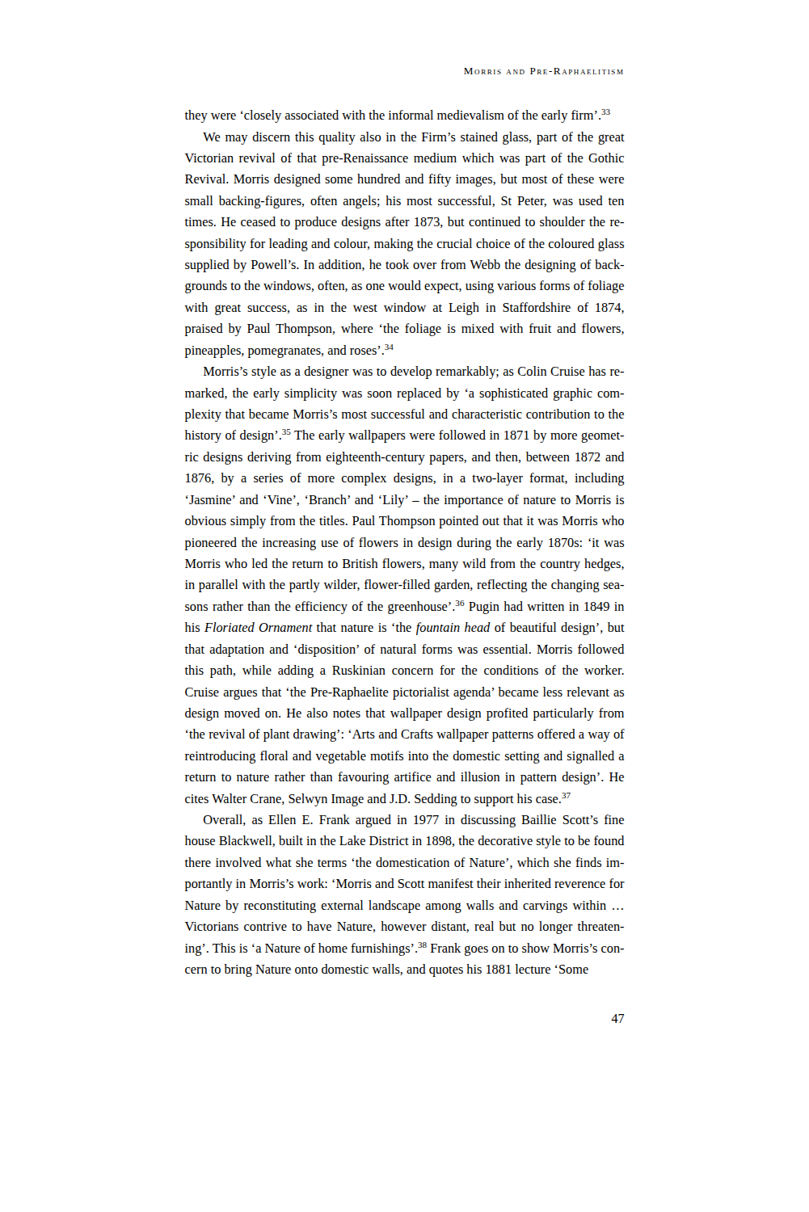Morris and Pre-Raphaelitism
they were ‘closely associated with the informal medievalism of the early firm’.33
We may discern this quality also in the Firm’s stained glass, part of the great Victorian revival of that pre-Renaissance medium which was part of the Gothic Revival. Morris designed some hundred and fifty images, but most of these were small backing-figures, often angels; his most successful, St Peter, was used ten times. He ceased to produce designs after 1873, but continued to shoulder the responsibility for leading and colour, making the crucial choice of the coloured glass supplied by Powell’s. In addition, he took over from Webb the designing of backgrounds to the windows, often, as one would expect, using various forms of foliage with great success, as in the west window at Leigh in Staffordshire of 1874, praised by Paul Thompson, where ‘the foliage is mixed with fruit and flowers, pineapples, pomegranates, and roses’.34
Morris’s style as a designer was to develop remarkably; as Colin Cruise has remarked, the early simplicity was soon replaced by ‘a sophisticated graphic complexity that became Morris’s most successful and characteristic contribution to the history of design’.35 The early wallpapers were followed in 1871 by more geometric designs deriving from eighteenth-century papers, and then, between 1872 and 1876, by a series of more complex designs, in a two-layer format, including ‘Jasmine’ and ‘Vine’, ‘Branch’ and ‘Lily’ – the importance of nature to Morris is obvious simply from the titles. Paul Thompson pointed out that it was Morris who pioneered the increasing use of flowers in design during the early 1870s: ‘it was Morris who led the return to British flowers, many wild from the country hedges, in parallel with the partly wilder, flower-filled garden, reflecting the changing seasons rather than the efficiency of the greenhouse’.36 Pugin had written in 1849 in his Floriated Ornament that nature is ‘the fountain head of beautiful design’, but that adaptation and ‘disposition’ of natural forms was essential. Morris followed this path, while adding a Ruskinian concern for the conditions of the worker. Cruise argues that ‘the Pre-Raphaelite pictorialist agenda’ became less relevant as design moved on. He also notes that wallpaper design profited particularly from ‘the revival of plant drawing’: ‘Arts and Crafts wallpaper patterns offered a way of reintroducing floral and vegetable motifs into the domestic setting and signalled a return to nature rather than favouring artifice and illusion in pattern design’. He cites Walter Crane, Selwyn Image and J.D. Sedding to support his case.37
Overall, as Ellen E. Frank argued in 1977 in discussing Baillie Scott’s fine house Blackwell, built in the Lake District in 1898, the decorative style to be found there involved what she terms ‘the domestication of Nature’, which she finds importantly in Morris’s work: ‘Morris and Scott manifest their inherited reverence for Nature by reconstituting external landscape among walls and carvings within …Victorians contrive to have Nature, however distant, real but no longer threatening’. This is ‘a Nature of home furnishings’.38 Frank goes on to show Morris’s concern to bring Nature onto domestic walls, and quotes his 1881 lecture ‘Some
47